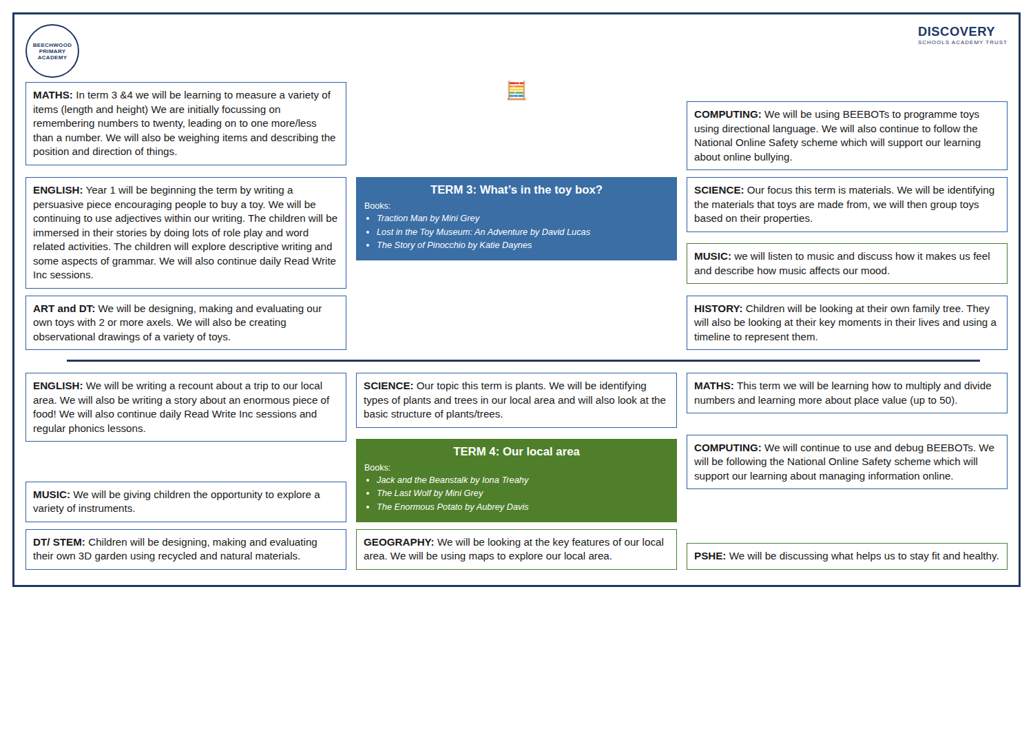BEECHWOOD PRIMARY ACADEMY
DISCOVERYSCHOOLS ACADEMY TRUST
MATHS: In term 3 &4 we will be learning to measure a variety of items (length and height) We are initially focussing on remembering numbers to twenty, leading on to one more/less than a number. We will also be weighing items and describing the position and direction of things.
🧮
COMPUTING: We will be using BEEBOTs to programme toys using directional language. We will also continue to follow the National Online Safety scheme which will support our learning about online bullying.
ENGLISH: Year 1 will be beginning the term by writing a persuasive piece encouraging people to buy a toy. We will be continuing to use adjectives within our writing. The children will be immersed in their stories by doing lots of role play and word related activities. The children will explore descriptive writing and some aspects of grammar. We will also continue daily Read Write Inc sessions.
TERM 3: What’s in the toy box?
Books:
Traction Man by Mini Grey
Lost in the Toy Museum: An Adventure by David Lucas
The Story of Pinocchio by Katie Daynes
SCIENCE: Our focus this term is materials. We will be identifying the materials that toys are made from, we will then group toys based on their properties.
MUSIC: we will listen to music and discuss how it makes us feel and describe how music affects our mood.
ART and DT: We will be designing, making and evaluating our own toys with 2 or more axels. We will also be creating observational drawings of a variety of toys.
HISTORY: Children will be looking at their own family tree. They will also be looking at their key moments in their lives and using a timeline to represent them.
ENGLISH: We will be writing a recount about a trip to our local area. We will also be writing a story about an enormous piece of food! We will also continue daily Read Write Inc sessions and regular phonics lessons.
SCIENCE: Our topic this term is plants. We will be identifying types of plants and trees in our local area and will also look at the basic structure of plants/trees.
MATHS: This term we will be learning how to multiply and divide numbers and learning more about place value (up to 50).
TERM 4: Our local area
Books:
Jack and the Beanstalk by Iona Treahy
The Last Wolf by Mini Grey
The Enormous Potato by Aubrey Davis
COMPUTING: We will continue to use and debug BEEBOTs. We will be following the National Online Safety scheme which will support our learning about managing information online.
MUSIC: We will be giving children the opportunity to explore a variety of instruments.
DT/ STEM: Children will be designing, making and evaluating their own 3D garden using recycled and natural materials.
GEOGRAPHY: We will be looking at the key features of our local area. We will be using maps to explore our local area.
PSHE: We will be discussing what helps us to stay fit and healthy.